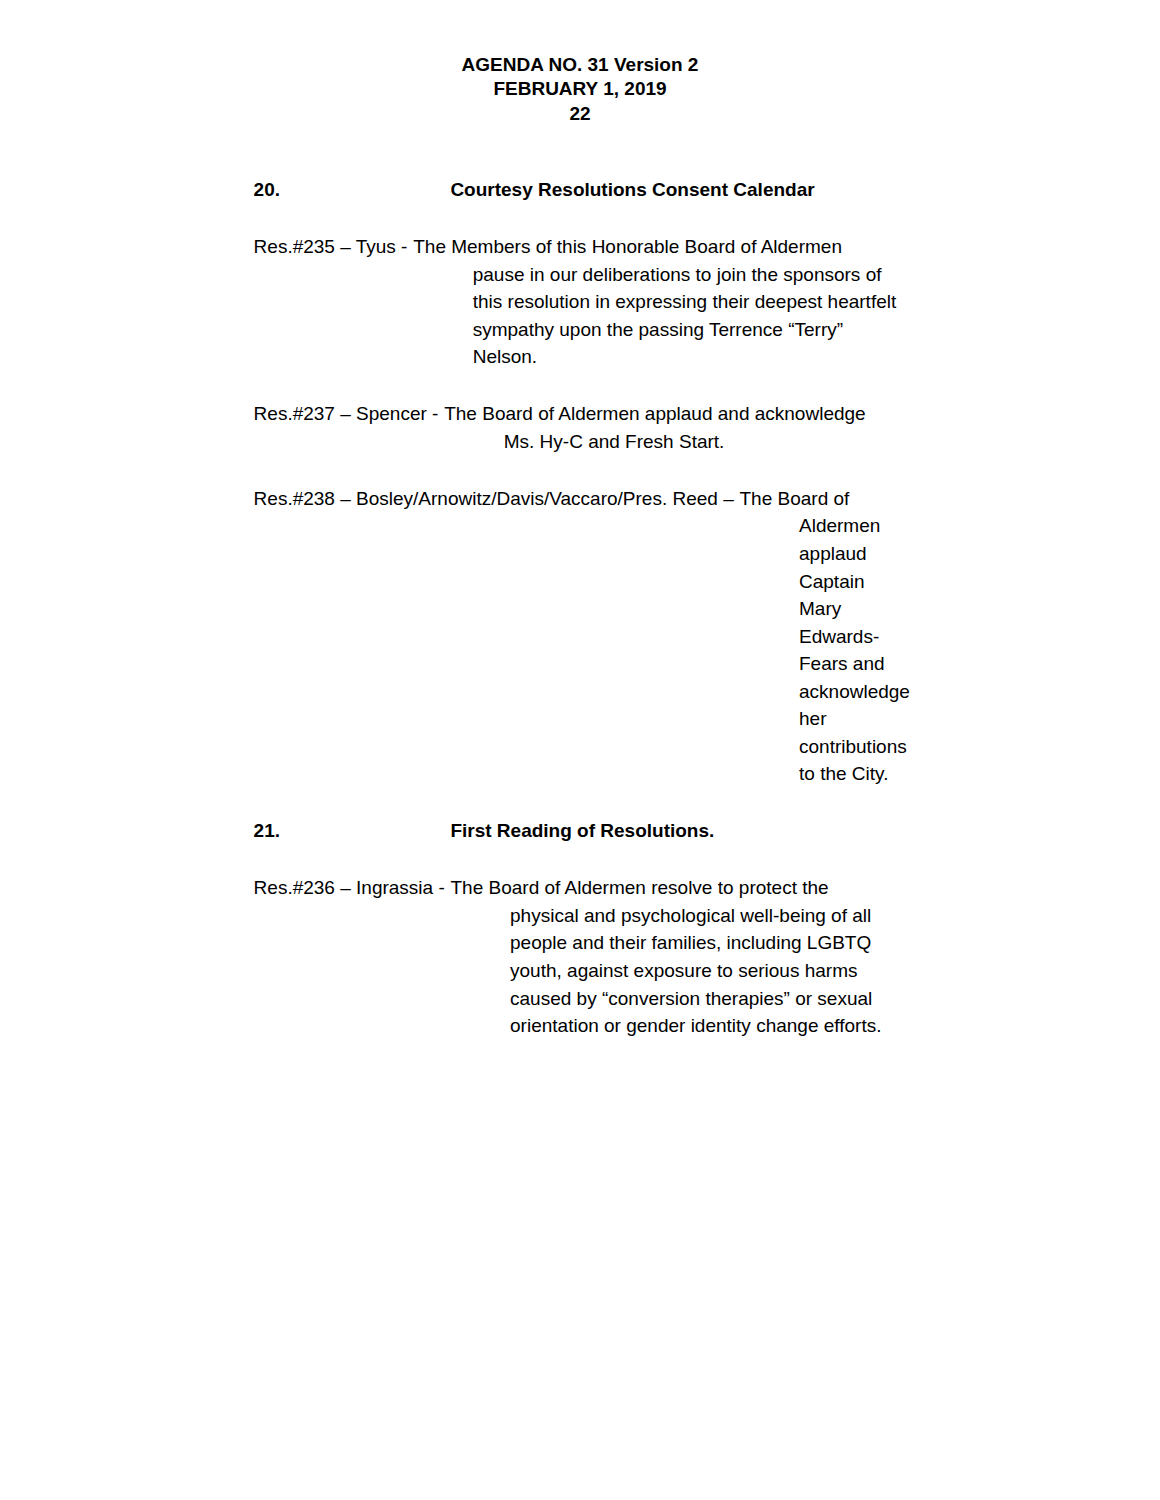AGENDA NO. 31 Version 2 FEBRUARY 1, 2019 22
20. Courtesy Resolutions Consent Calendar
Res.#235 – Tyus - The Members of this Honorable Board of Aldermen pause in our deliberations to join the sponsors of this resolution in expressing their deepest heartfelt sympathy upon the passing Terrence “Terry” Nelson.
Res.#237 – Spencer - The Board of Aldermen applaud and acknowledge Ms. Hy-C and Fresh Start.
Res.#238 – Bosley/Arnowitz/Davis/Vaccaro/Pres. Reed – The Board of Aldermen applaud Captain Mary Edwards-Fears and acknowledge her contributions to the City.
21. First Reading of Resolutions.
Res.#236 – Ingrassia - The Board of Aldermen resolve to protect the physical and psychological well-being of all people and their families, including LGBTQ youth, against exposure to serious harms caused by “conversion therapies” or sexual orientation or gender identity change efforts.